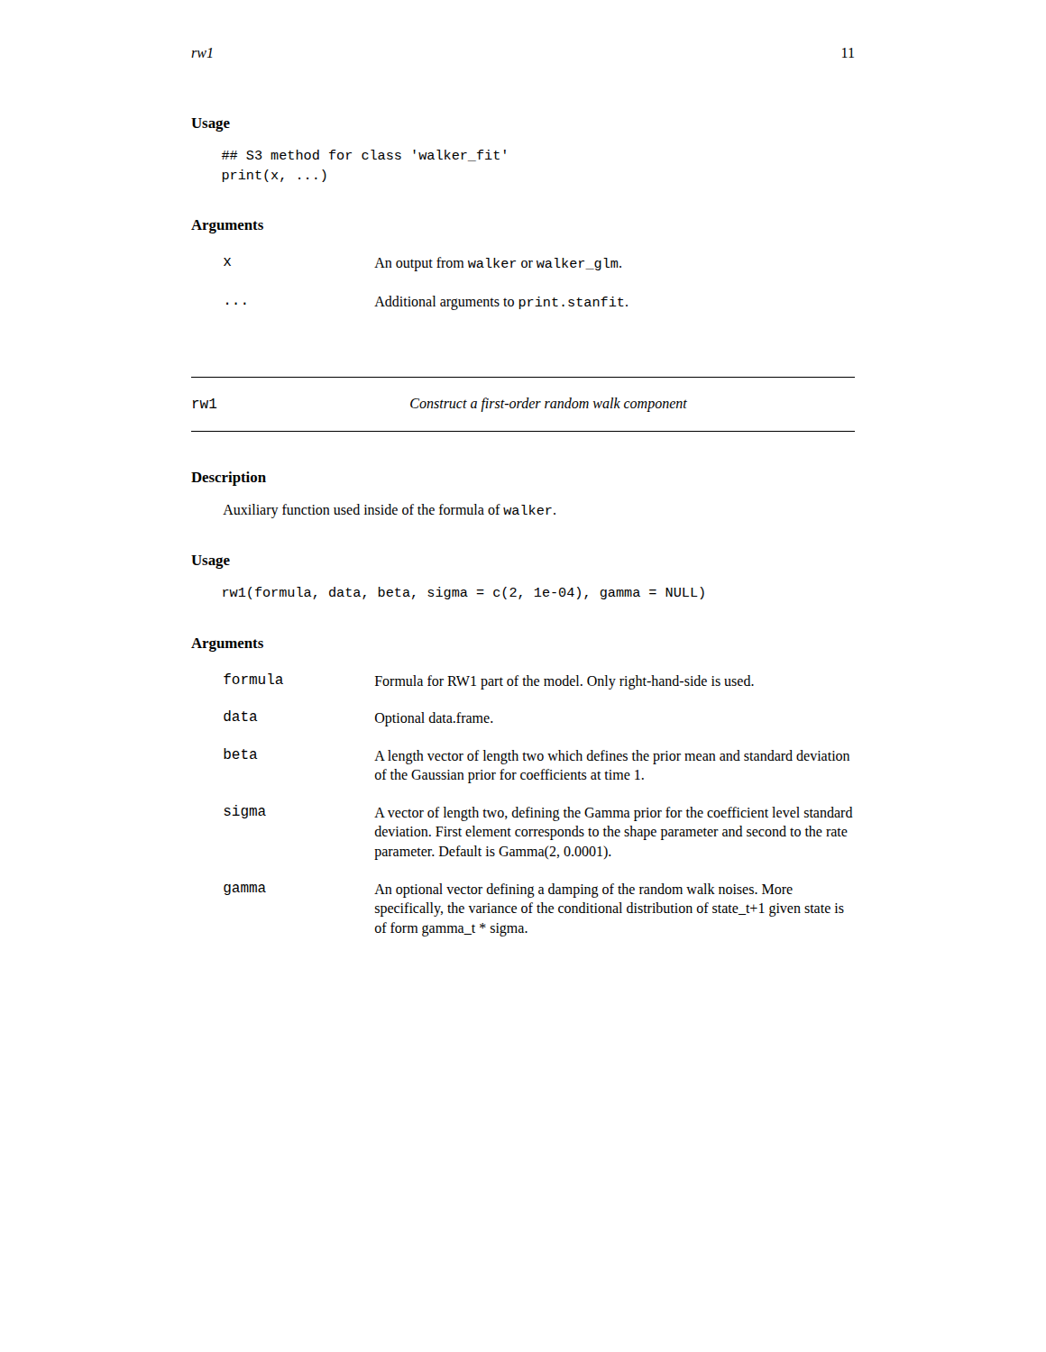rw1 11
Usage
## S3 method for class 'walker_fit'
print(x, ...)
Arguments
x
An output from walker or walker_glm.
...
Additional arguments to print.stanfit.
rw1 Construct a first-order random walk component
Description
Auxiliary function used inside of the formula of walker.
Usage
rw1(formula, data, beta, sigma = c(2, 1e-04), gamma = NULL)
Arguments
formula
Formula for RW1 part of the model. Only right-hand-side is used.
data
Optional data.frame.
beta
A length vector of length two which defines the prior mean and standard deviation of the Gaussian prior for coefficients at time 1.
sigma
A vector of length two, defining the Gamma prior for the coefficient level standard deviation. First element corresponds to the shape parameter and second to the rate parameter. Default is Gamma(2, 0.0001).
gamma
An optional vector defining a damping of the random walk noises. More specifically, the variance of the conditional distribution of state_t+1 given state is of form gamma_t * sigma.